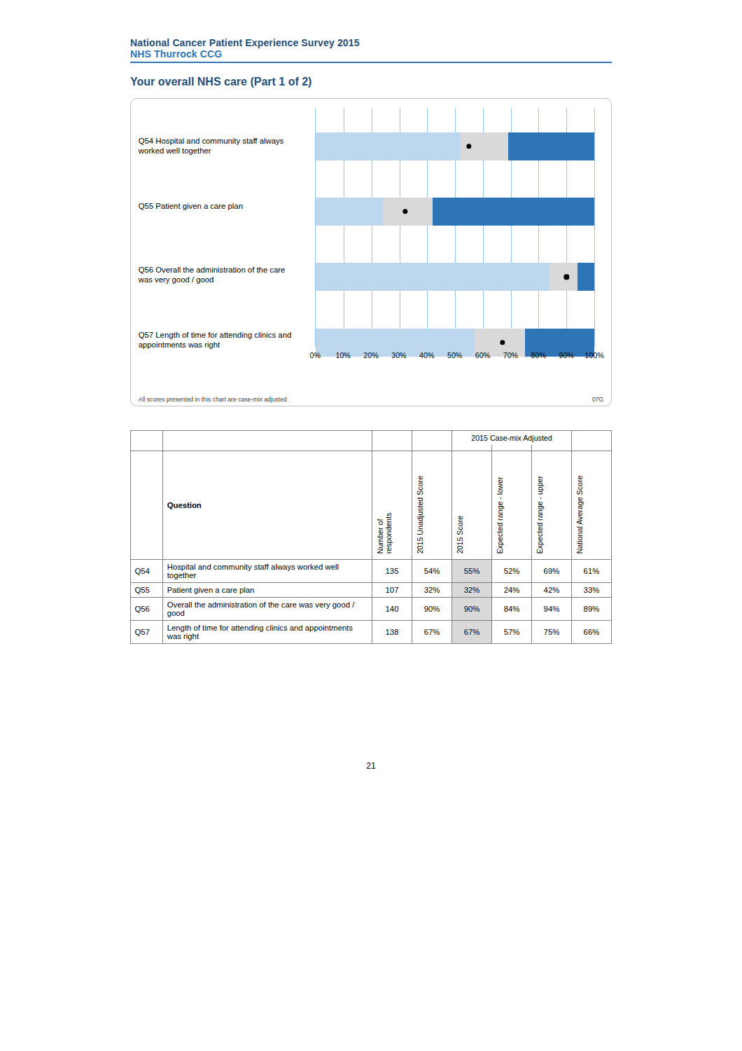National Cancer Patient Experience Survey 2015
NHS Thurrock CCG
Your overall NHS care (Part 1 of 2)
Q54 Hospital and community staff always
worked well together
Q55 Patient given a care plan
Q56 Overall the administration of the care
was very good / good
Q57 Length of time for attending clinics and
appointments was right
0% 10% 20% 30% 40% 50% 60% 70% 80% 90% 100%
All scores presented in this chart are case-mix adjusted
07G
| | | | | 2015 Case-mix Adjusted | |
| --- | --- | --- | --- | --- | --- |
| | Question | Number of respondents | 2015 Unadjusted Score | 2015 Score | Expected range - lower | Expected range - upper | National Average Score |
| Q54 | Hospital and community staff always worked well together | 135 | 54% | 55% | 52% | 69% | 61% |
| Q55 | Patient given a care plan | 107 | 32% | 32% | 24% | 42% | 33% |
| Q56 | Overall the administration of the care was very good / good | 140 | 90% | 90% | 84% | 94% | 89% |
| Q57 | Length of time for attending clinics and appointments was right | 138 | 67% | 67% | 57% | 75% | 66% |
21